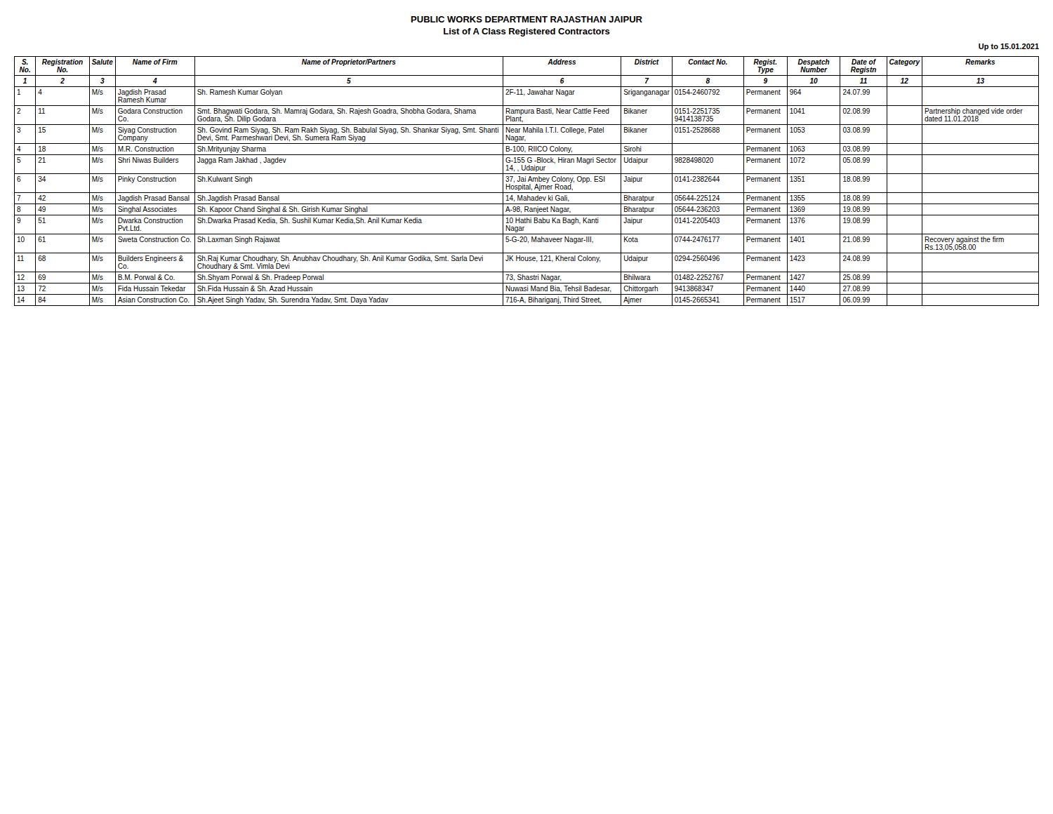PUBLIC WORKS DEPARTMENT RAJASTHAN JAIPUR
List of A Class Registered Contractors
Up to 15.01.2021
| S. No. | Registration No. | Salute | Name of Firm | Name of Proprietor/Partners | Address | District | Contact No. | Regist. Type | Despatch Number | Date of Registn | Category | Remarks |
| --- | --- | --- | --- | --- | --- | --- | --- | --- | --- | --- | --- | --- |
| 1 | 2 | 3 | 4 | 5 | 6 | 7 | 8 | 9 | 10 | 11 | 12 | 13 |
| 1 | 4 | M/s | Jagdish Prasad Ramesh Kumar | Sh. Ramesh Kumar Golyan | 2F-11, Jawahar Nagar | Sriganganagar | 0154-2460792 | Permanent | 964 | 24.07.99 | | |
| 2 | 11 | M/s | Godara Construction Co. | Smt. Bhagwati Godara, Sh. Mamraj Godara, Sh. Rajesh Goadra, Shobha Godara, Shama Godara, Sh. Dilip Godara | Rampura Basti, Near Cattle Feed Plant, | Bikaner | 0151-2251735 9414138735 | Permanent | 1041 | 02.08.99 | | Partnership changed vide order dated 11.01.2018 |
| 3 | 15 | M/s | Siyag Construction Company | Sh. Govind Ram Siyag, Sh. Ram Rakh Siyag, Sh. Babulal Siyag, Sh. Shankar Siyag, Smt. Shanti Devi, Smt. Parmeshwari Devi, Sh. Sumera Ram Siyag | Near Mahila I.T.I. College, Patel Nagar, | Bikaner | 0151-2528688 | Permanent | 1053 | 03.08.99 | | |
| 4 | 18 | M/s | M.R. Construction | Sh.Mrityunjay Sharma | B-100, RIICO Colony, | Sirohi | | Permanent | 1063 | 03.08.99 | | |
| 5 | 21 | M/s | Shri Niwas Builders | Jagga Ram Jakhad , Jagdev | G-155 G -Block, Hiran Magri Sector 14, , Udaipur | Udaipur | 9828498020 | Permanent | 1072 | 05.08.99 | | |
| 6 | 34 | M/s | Pinky Construction | Sh.Kulwant Singh | 37, Jai Ambey Colony, Opp. ESI Hospital, Ajmer Road, | Jaipur | 0141-2382644 | Permanent | 1351 | 18.08.99 | | |
| 7 | 42 | M/s | Jagdish Prasad Bansal | Sh.Jagdish Prasad Bansal | 14, Mahadev ki Gali, | Bharatpur | 05644-225124 | Permanent | 1355 | 18.08.99 | | |
| 8 | 49 | M/s | Singhal Associates | Sh. Kapoor Chand Singhal & Sh. Girish Kumar Singhal | A-98, Ranjeet Nagar, | Bharatpur | 05644-236203 | Permanent | 1369 | 19.08.99 | | |
| 9 | 51 | M/s | Dwarka Construction Pvt.Ltd. | Sh.Dwarka Prasad Kedia, Sh. Sushil Kumar Kedia,Sh. Anil Kumar Kedia | 10 Hathi Babu Ka Bagh, Kanti Nagar | Jaipur | 0141-2205403 | Permanent | 1376 | 19.08.99 | | |
| 10 | 61 | M/s | Sweta Construction Co. | Sh.Laxman Singh Rajawat | 5-G-20, Mahaveer Nagar-III, | Kota | 0744-2476177 | Permanent | 1401 | 21.08.99 | | Recovery against the firm Rs.13,05,058.00 |
| 11 | 68 | M/s | Builders Engineers & Co. | Sh.Raj Kumar Choudhary, Sh. Anubhav Choudhary, Sh. Anil Kumar Godika, Smt. Sarla Devi Choudhary & Smt. Vimla Devi | JK House, 121, Kheral Colony, | Udaipur | 0294-2560496 | Permanent | 1423 | 24.08.99 | | |
| 12 | 69 | M/s | B.M. Porwal & Co. | Sh.Shyam Porwal & Sh. Pradeep Porwal | 73, Shastri Nagar, | Bhilwara | 01482-2252767 | Permanent | 1427 | 25.08.99 | | |
| 13 | 72 | M/s | Fida Hussain Tekedar | Sh.Fida Hussain & Sh. Azad Hussain | Nuwasi Mand Bia, Tehsil Badesar, | Chittorgarh | 9413868347 | Permanent | 1440 | 27.08.99 | | |
| 14 | 84 | M/s | Asian Construction Co. | Sh.Ajeet Singh Yadav, Sh. Surendra Yadav, Smt. Daya Yadav | 716-A, Bihariganj, Third Street, | Ajmer | 0145-2665341 | Permanent | 1517 | 06.09.99 | | |